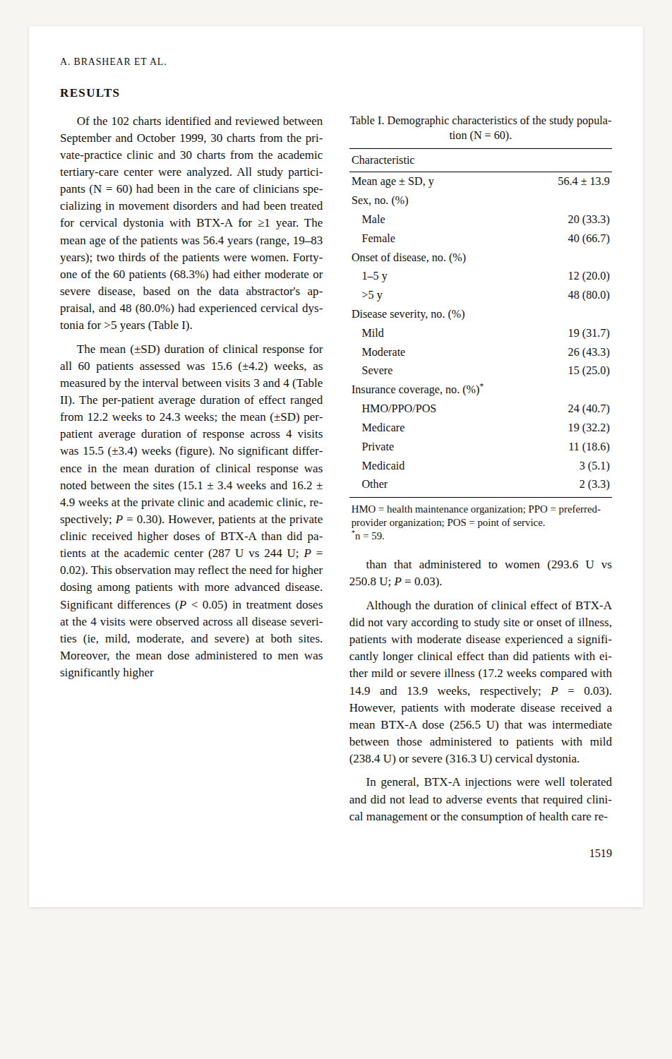A. Brashear et al.
Results
Of the 102 charts identified and reviewed between September and October 1999, 30 charts from the private-practice clinic and 30 charts from the academic tertiary-care center were analyzed. All study participants (N = 60) had been in the care of clinicians specializing in movement disorders and had been treated for cervical dystonia with BTX-A for ≥1 year. The mean age of the patients was 56.4 years (range, 19–83 years); two thirds of the patients were women. Forty-one of the 60 patients (68.3%) had either moderate or severe disease, based on the data abstractor's appraisal, and 48 (80.0%) had experienced cervical dystonia for >5 years (Table I).
The mean (±SD) duration of clinical response for all 60 patients assessed was 15.6 (±4.2) weeks, as measured by the interval between visits 3 and 4 (Table II). The per-patient average duration of effect ranged from 12.2 weeks to 24.3 weeks; the mean (±SD) per-patient average duration of response across 4 visits was 15.5 (±3.4) weeks (figure). No significant difference in the mean duration of clinical response was noted between the sites (15.1 ± 3.4 weeks and 16.2 ± 4.9 weeks at the private clinic and academic clinic, respectively; P = 0.30). However, patients at the private clinic received higher doses of BTX-A than did patients at the academic center (287 U vs 244 U; P = 0.02). This observation may reflect the need for higher dosing among patients with more advanced disease. Significant differences (P < 0.05) in treatment doses at the 4 visits were observed across all disease severities (ie, mild, moderate, and severe) at both sites. Moreover, the mean dose administered to men was significantly higher
Table I. Demographic characteristics of the study population (N = 60).
| Characteristic | |
| --- | --- |
| Mean age ± SD, y | 56.4 ± 13.9 |
| Sex, no. (%) | |
| Male | 20 (33.3) |
| Female | 40 (66.7) |
| Onset of disease, no. (%) | |
| 1–5 y | 12 (20.0) |
| >5 y | 48 (80.0) |
| Disease severity, no. (%) | |
| Mild | 19 (31.7) |
| Moderate | 26 (43.3) |
| Severe | 15 (25.0) |
| Insurance coverage, no. (%) * | |
| HMO/PPO/POS | 24 (40.7) |
| Medicare | 19 (32.2) |
| Private | 11 (18.6) |
| Medicaid | 3 (5.1) |
| Other | 2 (3.3) |
| HMO = health maintenance organization; PPO = preferred-provider organization; POS = point of service. * n = 59. |
than that administered to women (293.6 U vs 250.8 U; P = 0.03).
Although the duration of clinical effect of BTX-A did not vary according to study site or onset of illness, patients with moderate disease experienced a significantly longer clinical effect than did patients with either mild or severe illness (17.2 weeks compared with 14.9 and 13.9 weeks, respectively; P = 0.03). However, patients with moderate disease received a mean BTX-A dose (256.5 U) that was intermediate between those administered to patients with mild (238.4 U) or severe (316.3 U) cervical dystonia.
In general, BTX-A injections were well tolerated and did not lead to adverse events that required clinical management or the consumption of health care re-
1519